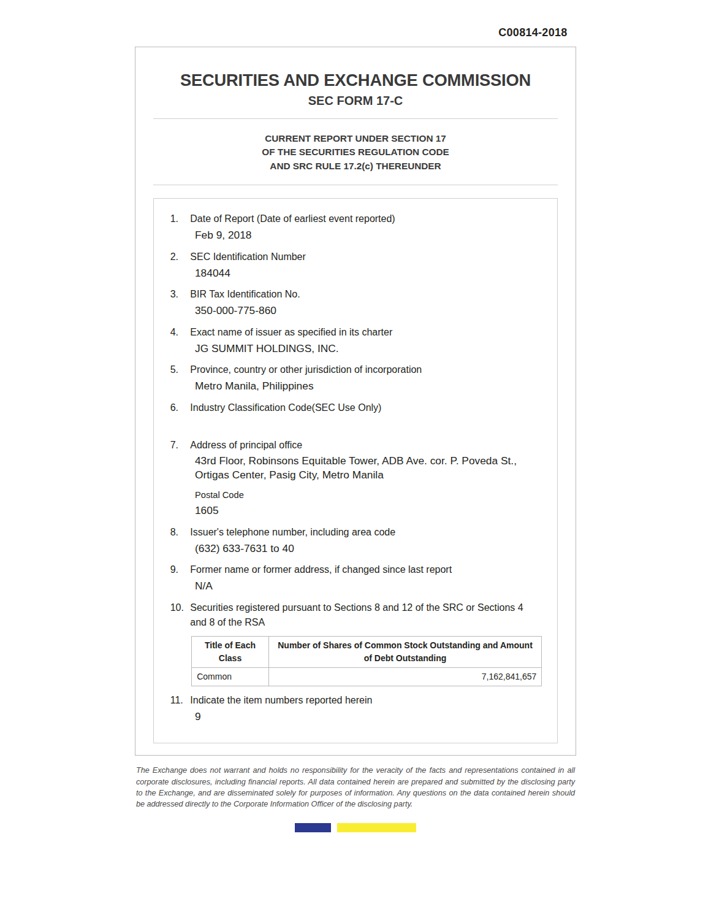C00814-2018
SECURITIES AND EXCHANGE COMMISSION
SEC FORM 17-C
CURRENT REPORT UNDER SECTION 17
OF THE SECURITIES REGULATION CODE
AND SRC RULE 17.2(c) THEREUNDER
Date of Report (Date of earliest event reported) Feb 9, 2018
SEC Identification Number 184044
BIR Tax Identification No. 350-000-775-860
Exact name of issuer as specified in its charter JG SUMMIT HOLDINGS, INC.
Province, country or other jurisdiction of incorporation Metro Manila, Philippines
Industry Classification Code(SEC Use Only)
Address of principal office 43rd Floor, Robinsons Equitable Tower, ADB Ave. cor. P. Poveda St., Ortigas Center, Pasig City, Metro Manila Postal Code 1605
Issuer's telephone number, including area code (632) 633-7631 to 40
Former name or former address, if changed since last report N/A
Securities registered pursuant to Sections 8 and 12 of the SRC or Sections 4 and 8 of the RSA
| Title of Each Class | Number of Shares of Common Stock Outstanding and Amount of Debt Outstanding |
| --- | --- |
| Common | 7,162,841,657 |
Indicate the item numbers reported herein 9
The Exchange does not warrant and holds no responsibility for the veracity of the facts and representations contained in all corporate disclosures, including financial reports. All data contained herein are prepared and submitted by the disclosing party to the Exchange, and are disseminated solely for purposes of information. Any questions on the data contained herein should be addressed directly to the Corporate Information Officer of the disclosing party.